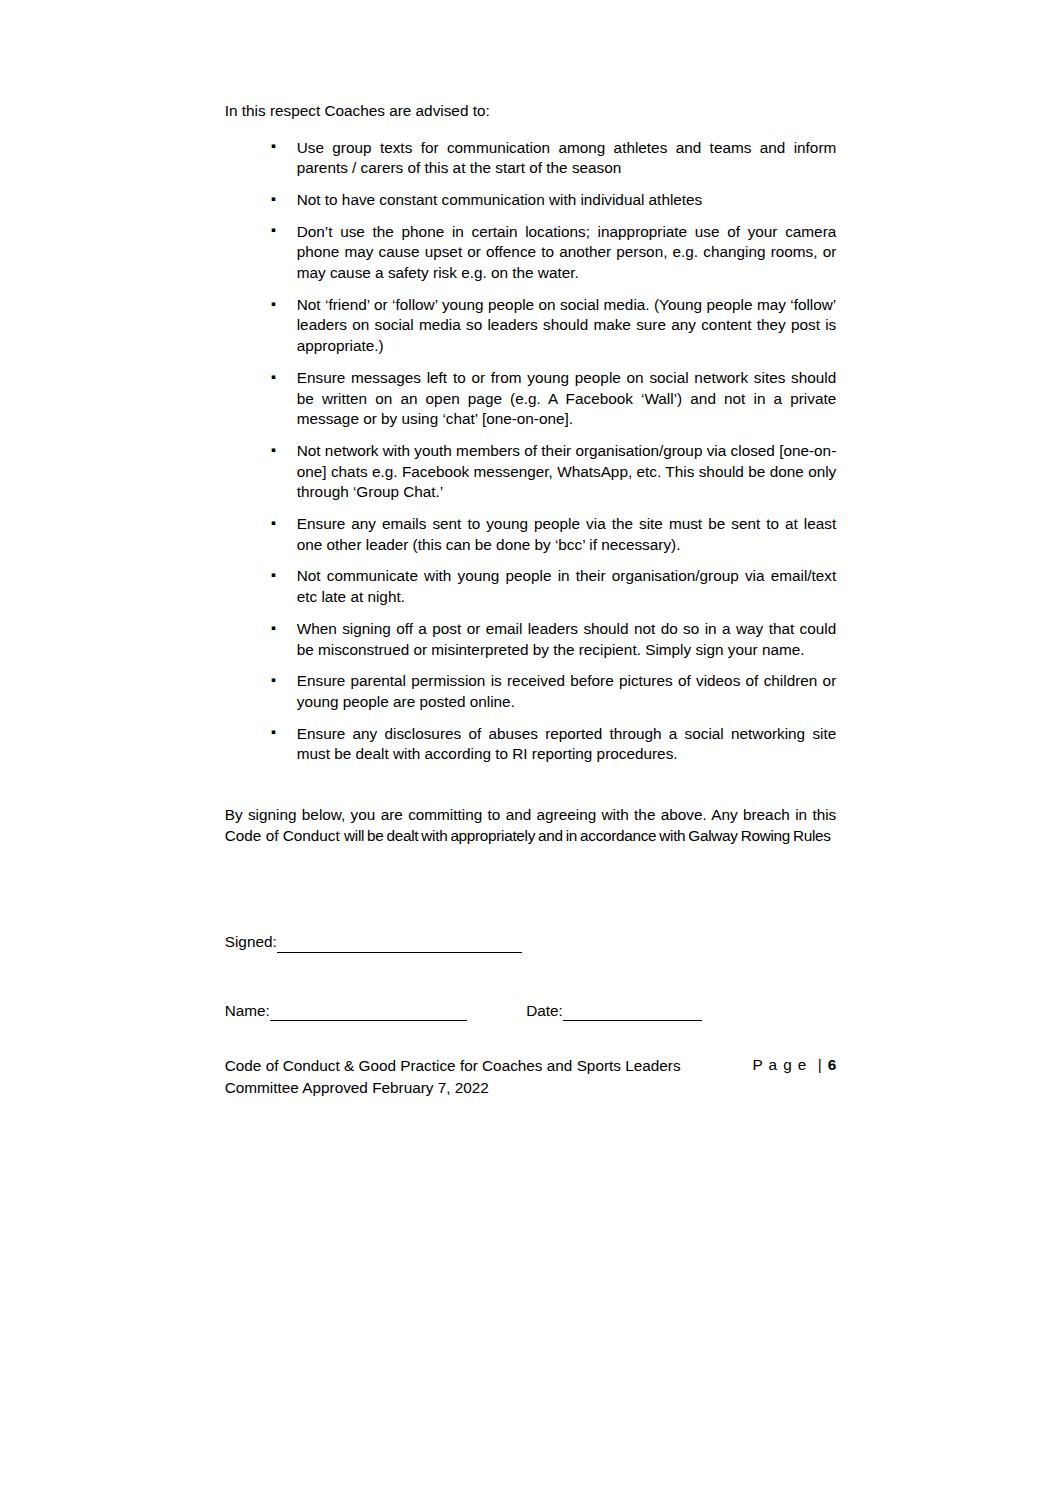In this respect Coaches are advised to:
Use group texts for communication among athletes and teams and inform parents / carers of this at the start of the season
Not to have constant communication with individual athletes
Don’t use the phone in certain locations; inappropriate use of your camera phone may cause upset or offence to another person, e.g. changing rooms, or may cause a safety risk e.g. on the water.
Not ‘friend’ or ‘follow’ young people on social media. (Young people may ‘follow’ leaders on social media so leaders should make sure any content they post is appropriate.)
Ensure messages left to or from young people on social network sites should be written on an open page (e.g. A Facebook ‘Wall’) and not in a private message or by using ‘chat’ [one-on-one].
Not network with youth members of their organisation/group via closed [one-on-one] chats e.g. Facebook messenger, WhatsApp, etc. This should be done only through ‘Group Chat.’
Ensure any emails sent to young people via the site must be sent to at least one other leader (this can be done by ‘bcc’ if necessary).
Not communicate with young people in their organisation/group via email/text etc late at night.
When signing off a post or email leaders should not do so in a way that could be misconstrued or misinterpreted by the recipient. Simply sign your name.
Ensure parental permission is received before pictures of videos of children or young people are posted online.
Ensure any disclosures of abuses reported through a social networking site must be dealt with according to RI reporting procedures.
By signing below, you are committing to and agreeing with the above. Any breach in this Code of Conduct will be dealt with appropriately and in accordance with Galway Rowing Rules
Signed:
Name: Date:
Code of Conduct & Good Practice for Coaches and Sports Leaders
Committee Approved February 7, 2022
P a g e | 6